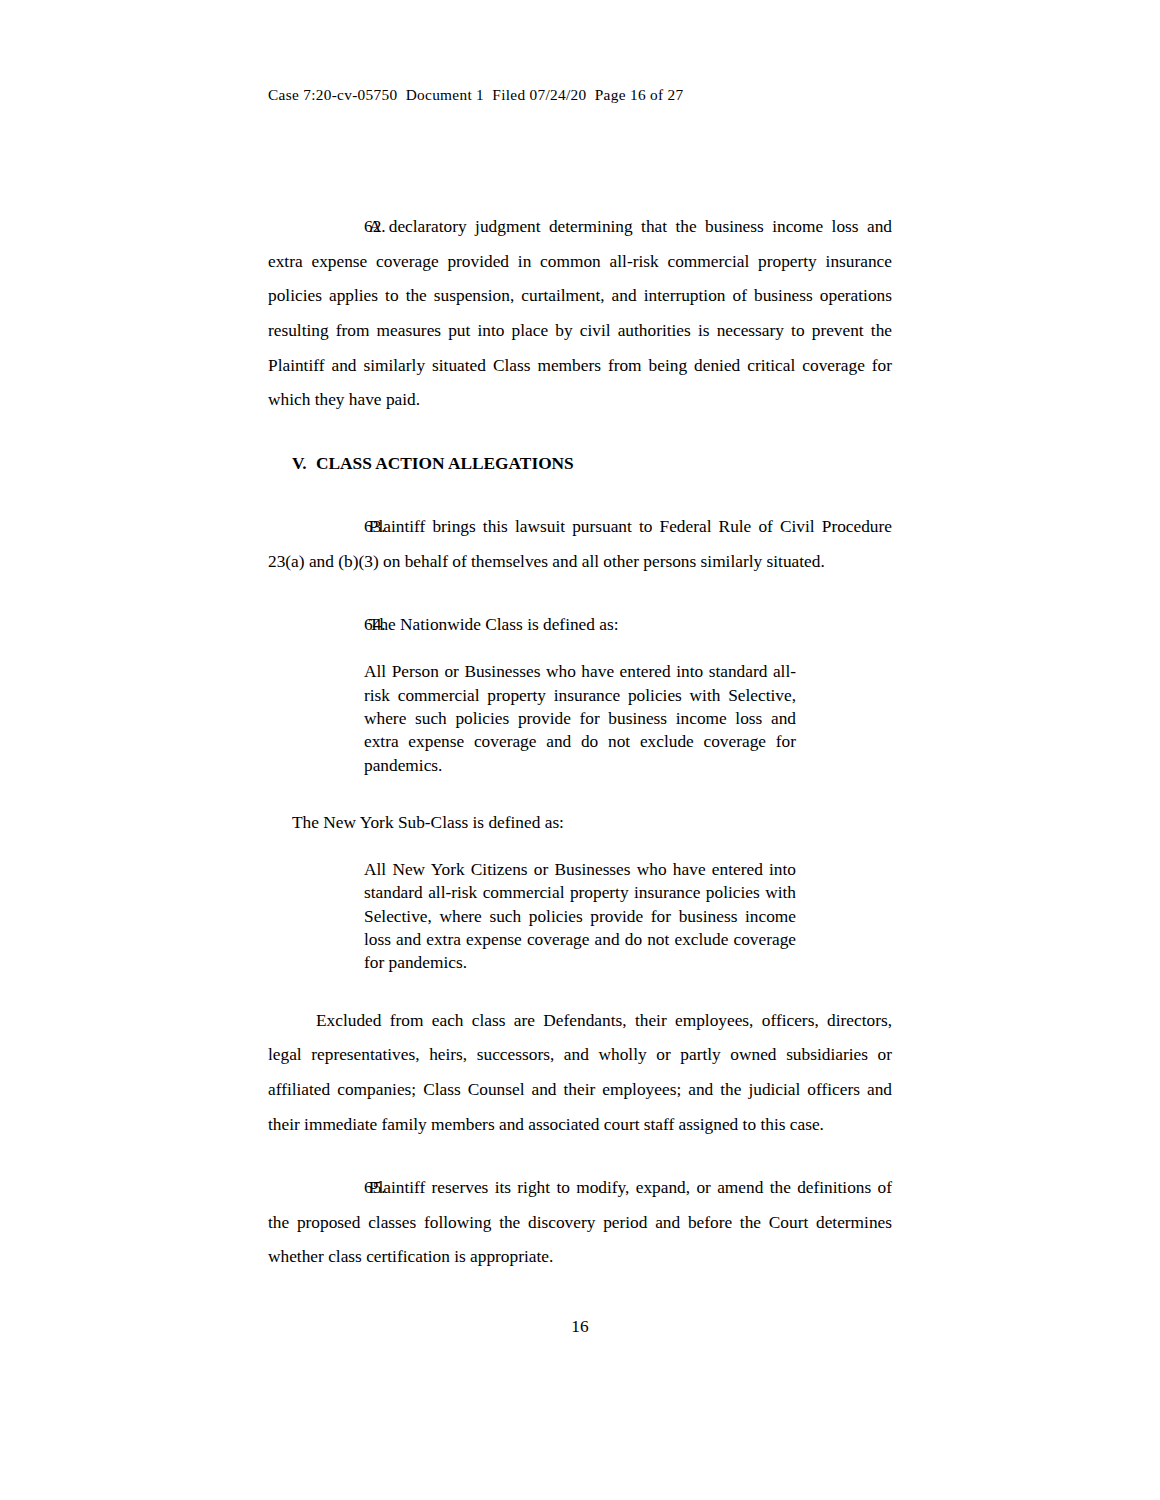Case 7:20-cv-05750 Document 1 Filed 07/24/20 Page 16 of 27
62. A declaratory judgment determining that the business income loss and extra expense coverage provided in common all-risk commercial property insurance policies applies to the suspension, curtailment, and interruption of business operations resulting from measures put into place by civil authorities is necessary to prevent the Plaintiff and similarly situated Class members from being denied critical coverage for which they have paid.
V. CLASS ACTION ALLEGATIONS
63. Plaintiff brings this lawsuit pursuant to Federal Rule of Civil Procedure 23(a) and (b)(3) on behalf of themselves and all other persons similarly situated.
64. The Nationwide Class is defined as:
All Person or Businesses who have entered into standard all-risk commercial property insurance policies with Selective, where such policies provide for business income loss and extra expense coverage and do not exclude coverage for pandemics.
The New York Sub-Class is defined as:
All New York Citizens or Businesses who have entered into standard all-risk commercial property insurance policies with Selective, where such policies provide for business income loss and extra expense coverage and do not exclude coverage for pandemics.
Excluded from each class are Defendants, their employees, officers, directors, legal representatives, heirs, successors, and wholly or partly owned subsidiaries or affiliated companies; Class Counsel and their employees; and the judicial officers and their immediate family members and associated court staff assigned to this case.
65. Plaintiff reserves its right to modify, expand, or amend the definitions of the proposed classes following the discovery period and before the Court determines whether class certification is appropriate.
16